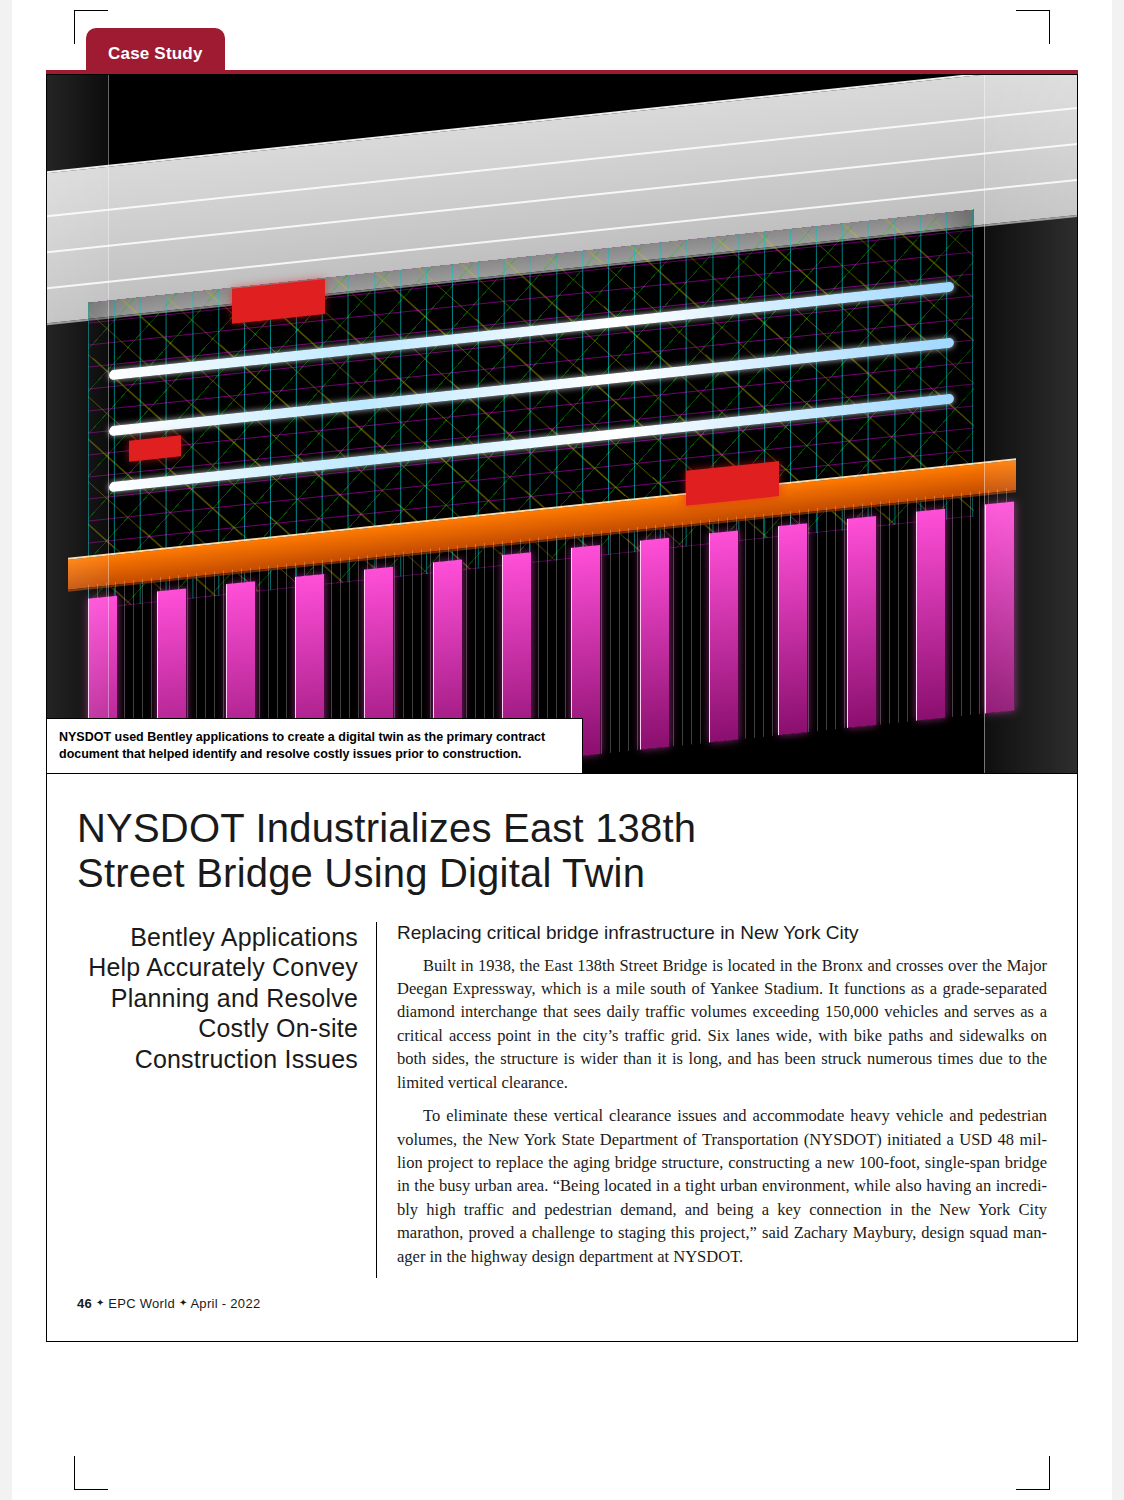Case Study
NYSDOT used Bentley applications to create a digital twin as the primary contract document that helped identify and resolve costly issues prior to construction.
NYSDOT Industrializes East 138th
Street Bridge Using Digital Twin
Bentley Applications Help Accurately Convey Planning and Resolve Costly On-site Construction Issues
Replacing critical bridge infrastructure in New York City
Built in 1938, the East 138th Street Bridge is located in the Bronx and crosses over the Major Deegan Expressway, which is a mile south of Yankee Stadium. It functions as a grade-separated diamond interchange that sees daily traffic volumes exceeding 150,000 vehicles and serves as a critical access point in the city’s traffic grid. Six lanes wide, with bike paths and sidewalks on both sides, the structure is wider than it is long, and has been struck numerous times due to the limited vertical clearance.
To eliminate these vertical clearance issues and accommodate heavy vehicle and pedestrian volumes, the New York State Department of Transportation (NYSDOT) initiated a USD 48 million project to replace the aging bridge structure, constructing a new 100-foot, single-span bridge in the busy urban area. “Being located in a tight urban environment, while also having an incredibly high traffic and pedestrian demand, and being a key connection in the New York City marathon, proved a challenge to staging this project,” said Zachary Maybury, design squad manager in the highway design department at NYSDOT.
46 ✦ EPC World ✦ April - 2022